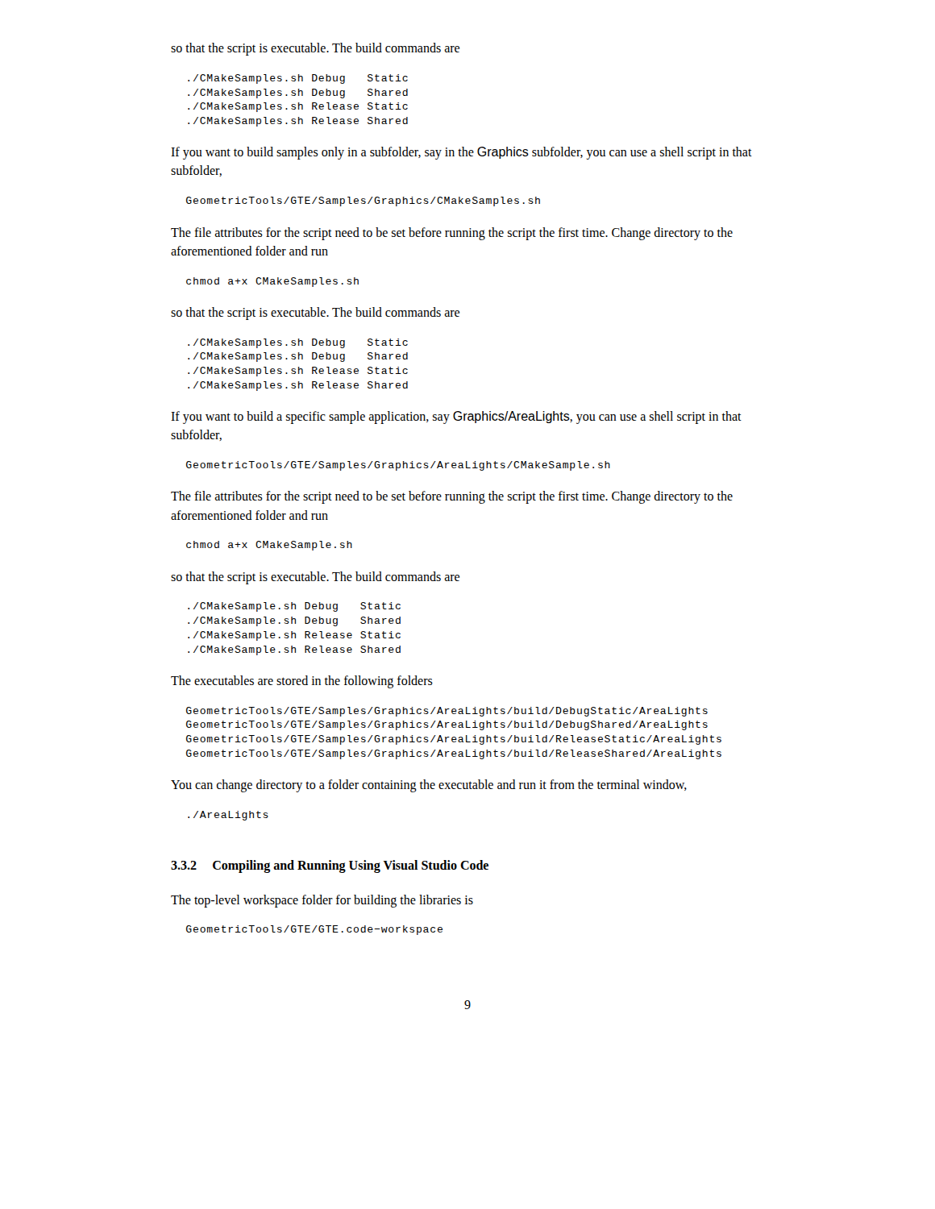so that the script is executable. The build commands are
./CMakeSamples.sh Debug   Static
./CMakeSamples.sh Debug   Shared
./CMakeSamples.sh Release Static
./CMakeSamples.sh Release Shared
If you want to build samples only in a subfolder, say in the Graphics subfolder, you can use a shell script in that subfolder,
GeometricTools/GTE/Samples/Graphics/CMakeSamples.sh
The file attributes for the script need to be set before running the script the first time. Change directory to the aforementioned folder and run
chmod a+x CMakeSamples.sh
so that the script is executable. The build commands are
./CMakeSamples.sh Debug   Static
./CMakeSamples.sh Debug   Shared
./CMakeSamples.sh Release Static
./CMakeSamples.sh Release Shared
If you want to build a specific sample application, say Graphics/AreaLights, you can use a shell script in that subfolder,
GeometricTools/GTE/Samples/Graphics/AreaLights/CMakeSample.sh
The file attributes for the script need to be set before running the script the first time. Change directory to the aforementioned folder and run
chmod a+x CMakeSample.sh
so that the script is executable. The build commands are
./CMakeSample.sh Debug   Static
./CMakeSample.sh Debug   Shared
./CMakeSample.sh Release Static
./CMakeSample.sh Release Shared
The executables are stored in the following folders
GeometricTools/GTE/Samples/Graphics/AreaLights/build/DebugStatic/AreaLights
GeometricTools/GTE/Samples/Graphics/AreaLights/build/DebugShared/AreaLights
GeometricTools/GTE/Samples/Graphics/AreaLights/build/ReleaseStatic/AreaLights
GeometricTools/GTE/Samples/Graphics/AreaLights/build/ReleaseShared/AreaLights
You can change directory to a folder containing the executable and run it from the terminal window,
./AreaLights
3.3.2 Compiling and Running Using Visual Studio Code
The top-level workspace folder for building the libraries is
GeometricTools/GTE/GTE.code−workspace
9